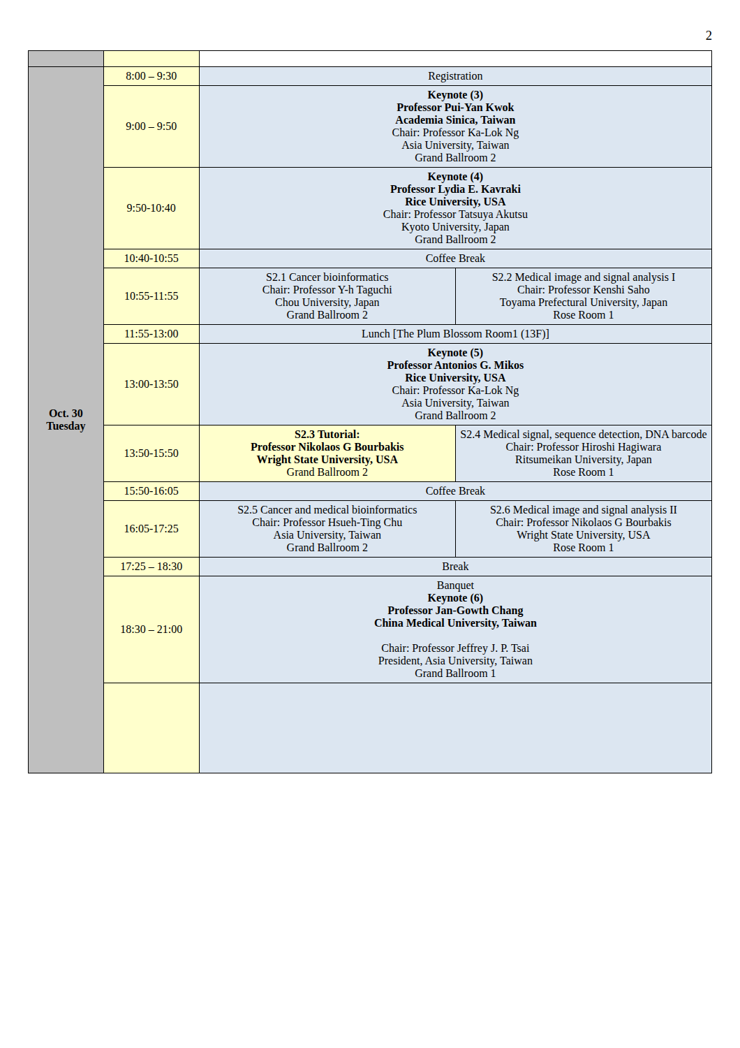2
| Oct. 30 Tuesday | 8:00 – 9:30 | Registration |
| 9:00 – 9:50 | Keynote (3) Professor Pui-Yan Kwok Academia Sinica, Taiwan Chair: Professor Ka-Lok Ng Asia University, Taiwan Grand Ballroom 2 |
| 9:50-10:40 | Keynote (4) Professor Lydia E. Kavraki Rice University, USA Chair: Professor Tatsuya Akutsu Kyoto University, Japan Grand Ballroom 2 |
| 10:40-10:55 | Coffee Break |
| 10:55-11:55 | S2.1 Cancer bioinformatics Chair: Professor Y-h Taguchi Chou University, Japan Grand Ballroom 2 | S2.2 Medical image and signal analysis I Chair: Professor Kenshi Saho Toyama Prefectural University, Japan Rose Room 1 |
| 11:55-13:00 | Lunch [The Plum Blossom Room1 (13F)] |
| 13:00-13:50 | Keynote (5) Professor Antonios G. Mikos Rice University, USA Chair: Professor Ka-Lok Ng Asia University, Taiwan Grand Ballroom 2 |
| 13:50-15:50 | S2.3 Tutorial: Professor Nikolaos G Bourbakis Wright State University, USA Grand Ballroom 2 | S2.4 Medical signal, sequence detection, DNA barcode Chair: Professor Hiroshi Hagiwara Ritsumeikan University, Japan Rose Room 1 |
| 15:50-16:05 | Coffee Break |
| 16:05-17:25 | S2.5 Cancer and medical bioinformatics Chair: Professor Hsueh-Ting Chu Asia University, Taiwan Grand Ballroom 2 | S2.6 Medical image and signal analysis II Chair: Professor Nikolaos G Bourbakis Wright State University, USA Rose Room 1 |
| 17:25 – 18:30 | Break |
| 18:30 – 21:00 | Banquet Keynote (6) Professor Jan-Gowth Chang China Medical University, Taiwan Chair: Professor Jeffrey J. P. Tsai President, Asia University, Taiwan Grand Ballroom 1 |